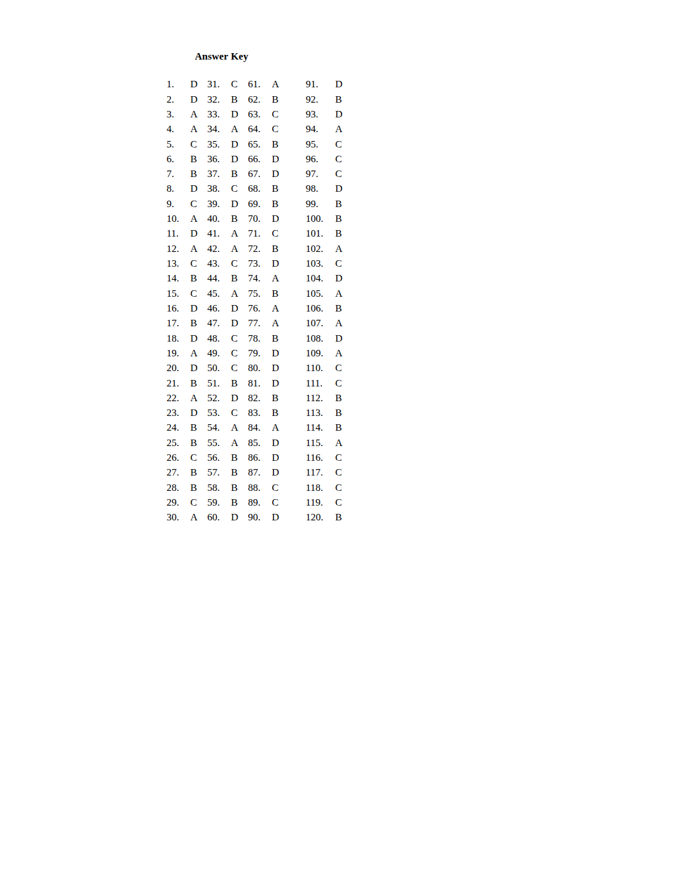Answer Key
| 1. | D | 31. | C | 61. | A | 91. | D |
| 2. | D | 32. | B | 62. | B | 92. | B |
| 3. | A | 33. | D | 63. | C | 93. | D |
| 4. | A | 34. | A | 64. | C | 94. | A |
| 5. | C | 35. | D | 65. | B | 95. | C |
| 6. | B | 36. | D | 66. | D | 96. | C |
| 7. | B | 37. | B | 67. | D | 97. | C |
| 8. | D | 38. | C | 68. | B | 98. | D |
| 9. | C | 39. | D | 69. | B | 99. | B |
| 10. | A | 40. | B | 70. | D | 100. | B |
| 11. | D | 41. | A | 71. | C | 101. | B |
| 12. | A | 42. | A | 72. | B | 102. | A |
| 13. | C | 43. | C | 73. | D | 103. | C |
| 14. | B | 44. | B | 74. | A | 104. | D |
| 15. | C | 45. | A | 75. | B | 105. | A |
| 16. | D | 46. | D | 76. | A | 106. | B |
| 17. | B | 47. | D | 77. | A | 107. | A |
| 18. | D | 48. | C | 78. | B | 108. | D |
| 19. | A | 49. | C | 79. | D | 109. | A |
| 20. | D | 50. | C | 80. | D | 110. | C |
| 21. | B | 51. | B | 81. | D | 111. | C |
| 22. | A | 52. | D | 82. | B | 112. | B |
| 23. | D | 53. | C | 83. | B | 113. | B |
| 24. | B | 54. | A | 84. | A | 114. | B |
| 25. | B | 55. | A | 85. | D | 115. | A |
| 26. | C | 56. | B | 86. | D | 116. | C |
| 27. | B | 57. | B | 87. | D | 117. | C |
| 28. | B | 58. | B | 88. | C | 118. | C |
| 29. | C | 59. | B | 89. | C | 119. | C |
| 30. | A | 60. | D | 90. | D | 120. | B |